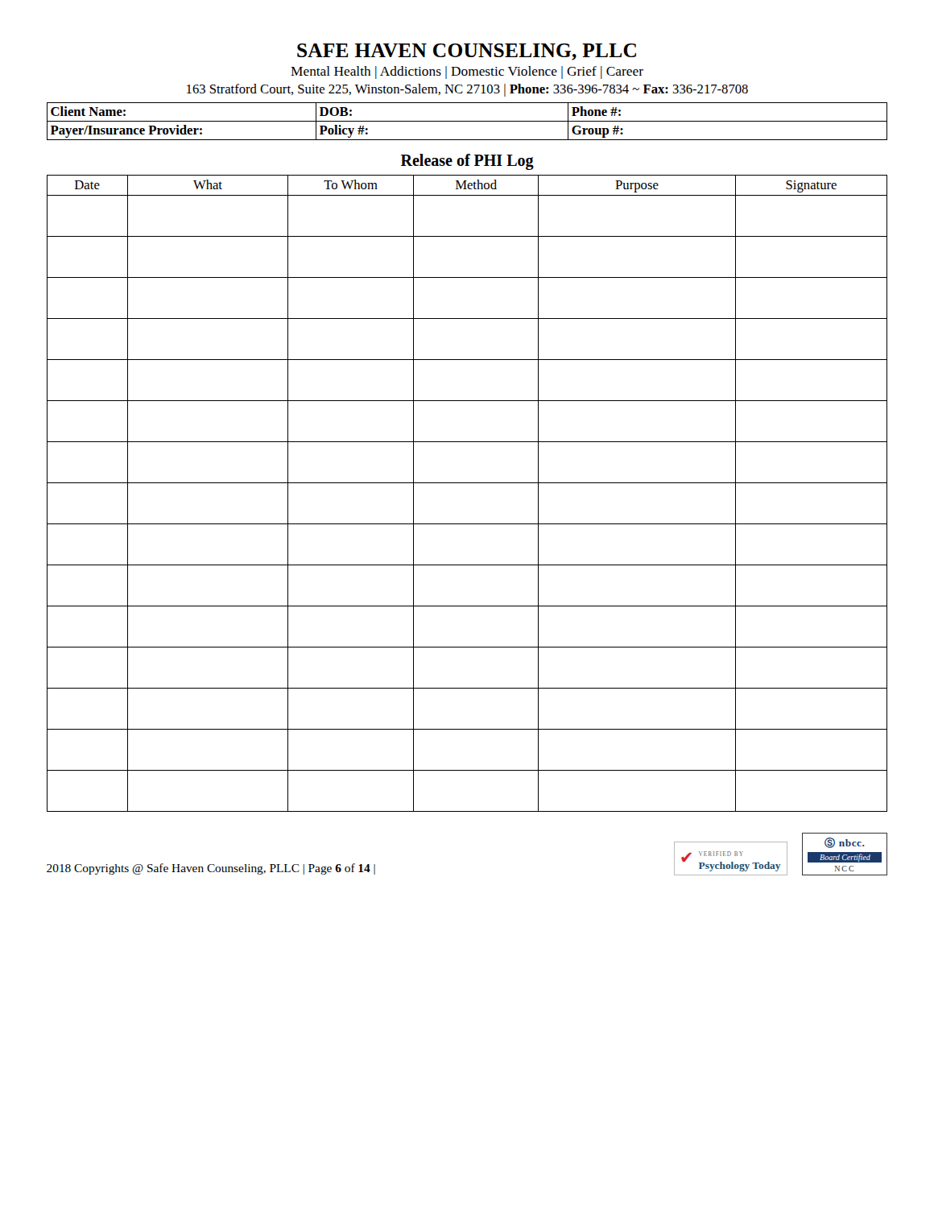SAFE HAVEN COUNSELING, PLLC
Mental Health | Addictions | Domestic Violence | Grief | Career
163 Stratford Court, Suite 225, Winston-Salem, NC 27103 | Phone: 336-396-7834 ~ Fax: 336-217-8708
| Client Name: | DOB: | Phone #: |
| Payer/Insurance Provider: | Policy #: | Group #: |
Release of PHI Log
| Date | What | To Whom | Method | Purpose | Signature |
| --- | --- | --- | --- | --- | --- |
2018 Copyrights @ Safe Haven Counseling, PLLC | Page 6 of 14 |
✔ Verified by
Psychology Today
Ⓢ nbcc.
Board Certified
NCC